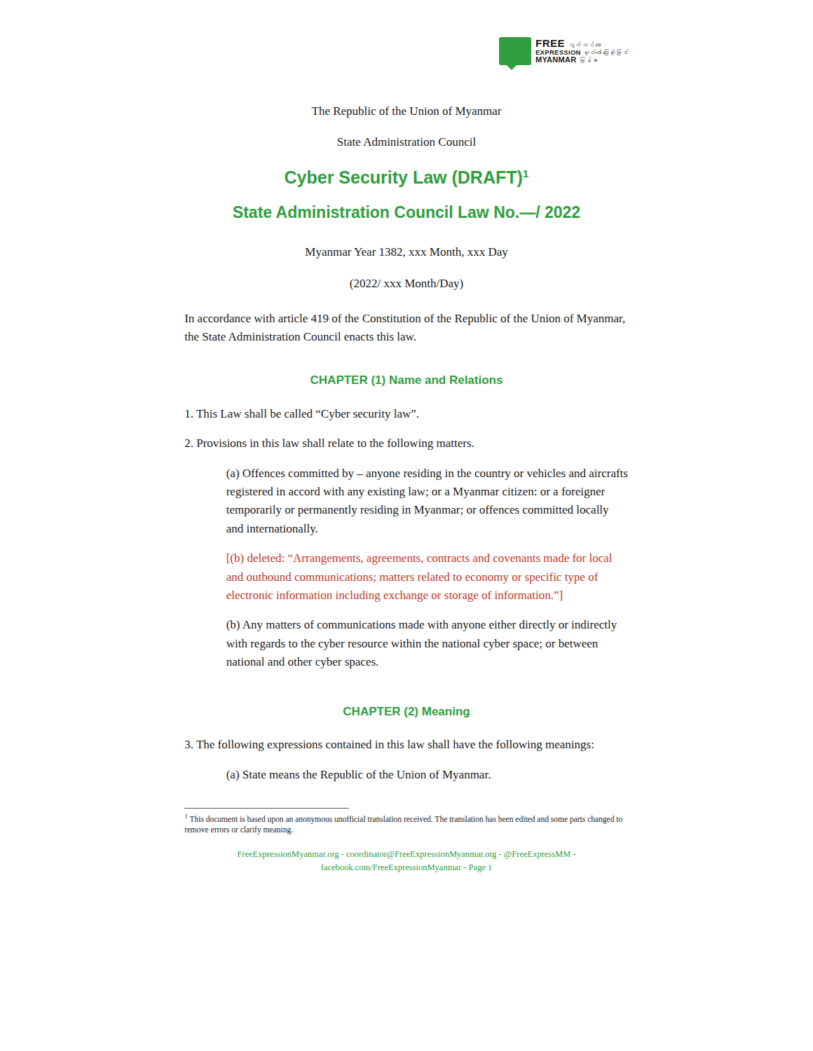FREE လွတ်လပ်သော
EXPRESSION ထုတ်ဖော်ပြောဆိုခြင်း
MYANMAR မြန်မာ
The Republic of the Union of Myanmar
State Administration Council
Cyber Security Law (DRAFT)1
State Administration Council Law No.—/ 2022
Myanmar Year 1382, xxx Month, xxx Day
(2022/ xxx Month/Day)
In accordance with article 419 of the Constitution of the Republic of the Union of Myanmar, the State Administration Council enacts this law.
CHAPTER (1) Name and Relations
1. This Law shall be called “Cyber security law”.
2. Provisions in this law shall relate to the following matters.
(a) Offences committed by – anyone residing in the country or vehicles and aircrafts registered in accord with any existing law; or a Myanmar citizen: or a foreigner temporarily or permanently residing in Myanmar; or offences committed locally and internationally.
[(b) deleted: “Arrangements, agreements, contracts and covenants made for local and outbound communications; matters related to economy or specific type of electronic information including exchange or storage of information.”]
(b) Any matters of communications made with anyone either directly or indirectly with regards to the cyber resource within the national cyber space; or between national and other cyber spaces.
CHAPTER (2) Meaning
3. The following expressions contained in this law shall have the following meanings:
(a) State means the Republic of the Union of Myanmar.
1 This document is based upon an anonymous unofficial translation received. The translation has been edited and some parts changed to remove errors or clarify meaning.
FreeExpressionMyanmar.org - coordinator@FreeExpressionMyanmar.org - @FreeExpressMM - facebook.com/FreeExpressionMyanmar - Page 1